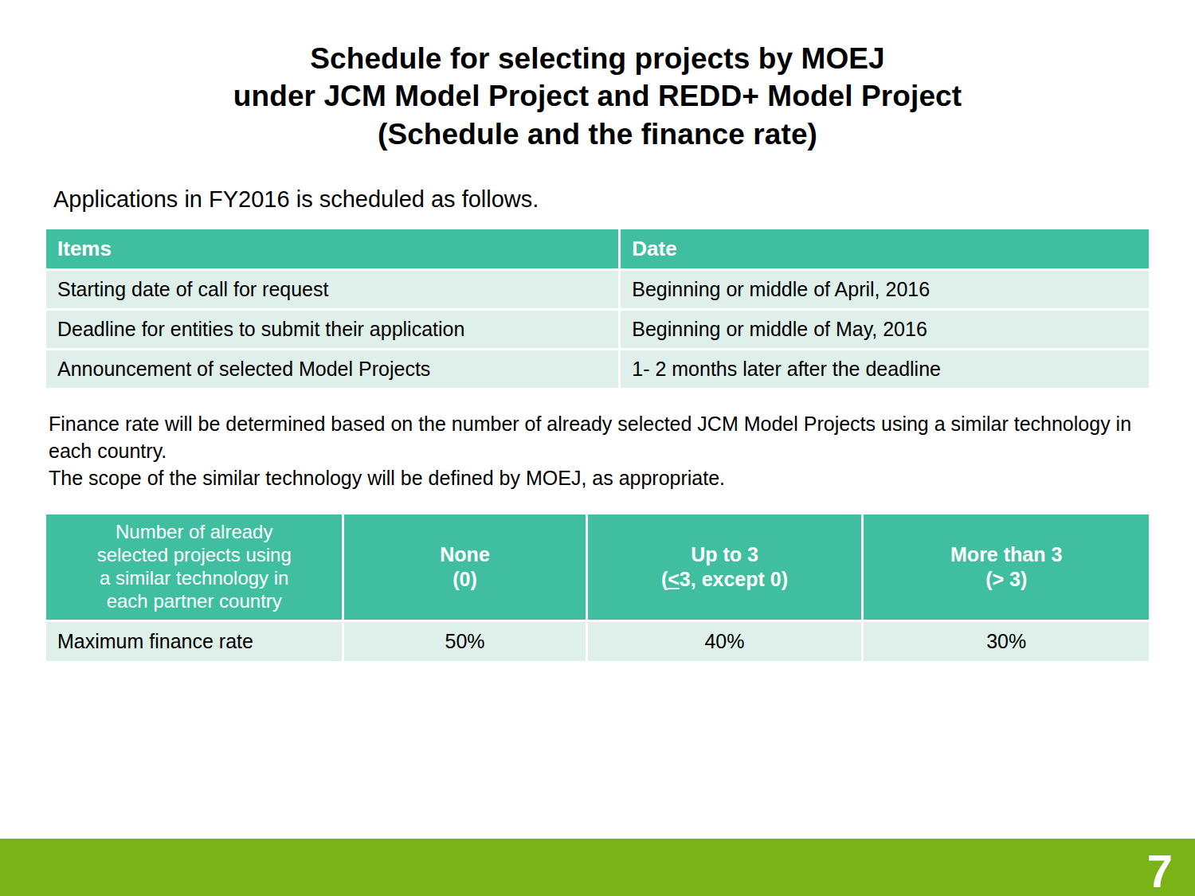Schedule for selecting projects by MOEJ
under JCM Model Project and REDD+ Model Project
(Schedule and the finance rate)
Applications in FY2016 is scheduled as follows.
| Items | Date |
| --- | --- |
| Starting date of call for request | Beginning or middle of April, 2016 |
| Deadline for entities to submit their application | Beginning or middle of May, 2016 |
| Announcement of selected Model Projects | 1- 2 months later after the deadline |
Finance rate will be determined based on the number of already selected JCM Model Projects using a similar technology in each country.
The scope of the similar technology will be defined by MOEJ, as appropriate.
| Number of already selected projects using a similar technology in each partner country | None (0) | Up to 3 ( < 3, except 0) | More than 3 (> 3) |
| --- | --- | --- | --- |
| Maximum finance rate | 50% | 40% | 30% |
7